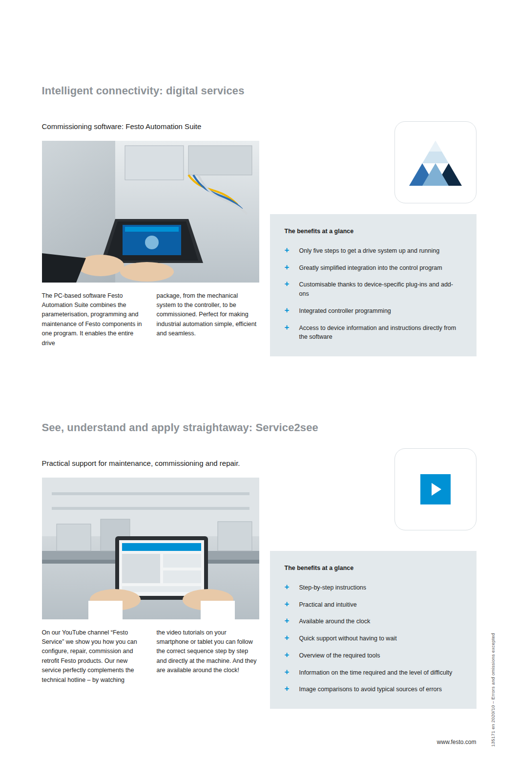Intelligent connectivity: digital services
Commissioning software: Festo Automation Suite
The PC-based software Festo Automation Suite combines the parameterisation, programming and maintenance of Festo components in one program. It enables the entire drive
package, from the mechanical system to the controller, to be commissioned. Perfect for making industrial automation simple, efficient and seamless.
The benefits at a glance
Only five steps to get a drive system up and running
Greatly simplified integration into the control program
Customisable thanks to device-specific plug-ins and add-ons
Integrated controller programming
Access to device information and instructions directly from the software
See, understand and apply straightaway: Service2see
Practical support for maintenance, commissioning and repair.
On our YouTube channel “Festo Service” we show you how you can configure, repair, commission and retrofit Festo products. Our new service perfectly complements the technical hotline – by watching
the video tutorials on your smartphone or tablet you can follow the correct sequence step by step and directly at the machine. And they are available around the clock!
The benefits at a glance
Step-by-step instructions
Practical and intuitive
Available around the clock
Quick support without having to wait
Overview of the required tools
Information on the time required and the level of difficulty
Image comparisons to avoid typical sources of errors
www.festo.com
135171 en 2020/10 – Errors and omissions excepted